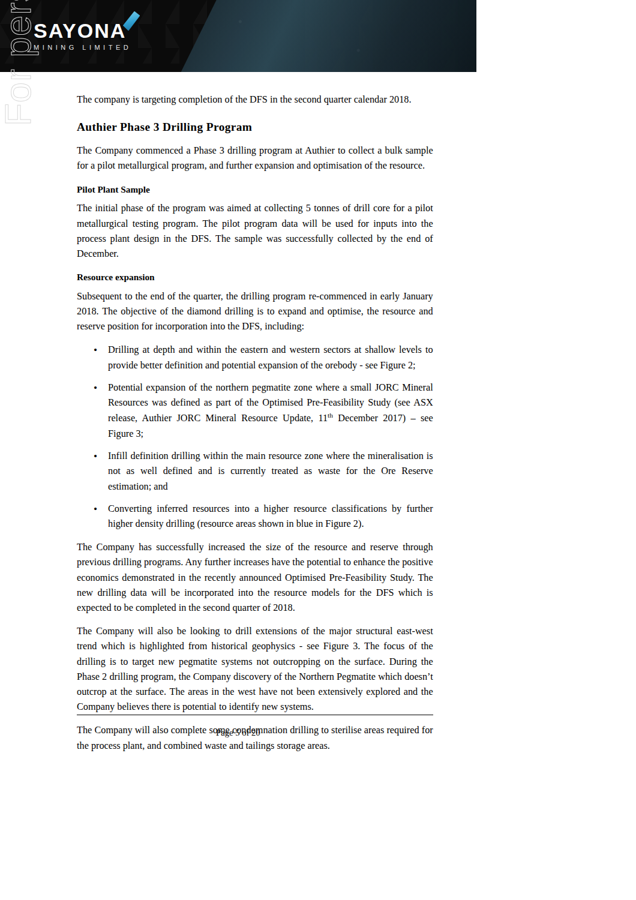SAYONA
MINING LIMITED
For personal use only
The company is targeting completion of the DFS in the second quarter calendar 2018.
Authier Phase 3 Drilling Program
The Company commenced a Phase 3 drilling program at Authier to collect a bulk sample for a pilot metallurgical program, and further expansion and optimisation of the resource.
Pilot Plant Sample
The initial phase of the program was aimed at collecting 5 tonnes of drill core for a pilot metallurgical testing program. The pilot program data will be used for inputs into the process plant design in the DFS. The sample was successfully collected by the end of December.
Resource expansion
Subsequent to the end of the quarter, the drilling program re-commenced in early January 2018. The objective of the diamond drilling is to expand and optimise, the resource and reserve position for incorporation into the DFS, including:
Drilling at depth and within the eastern and western sectors at shallow levels to provide better definition and potential expansion of the orebody - see Figure 2;
Potential expansion of the northern pegmatite zone where a small JORC Mineral Resources was defined as part of the Optimised Pre-Feasibility Study (see ASX release, Authier JORC Mineral Resource Update, 11th December 2017) – see Figure 3;
Infill definition drilling within the main resource zone where the mineralisation is not as well defined and is currently treated as waste for the Ore Reserve estimation; and
Converting inferred resources into a higher resource classifications by further higher density drilling (resource areas shown in blue in Figure 2).
The Company has successfully increased the size of the resource and reserve through previous drilling programs. Any further increases have the potential to enhance the positive economics demonstrated in the recently announced Optimised Pre-Feasibility Study. The new drilling data will be incorporated into the resource models for the DFS which is expected to be completed in the second quarter of 2018.
The Company will also be looking to drill extensions of the major structural east-west trend which is highlighted from historical geophysics - see Figure 3. The focus of the drilling is to target new pegmatite systems not outcropping on the surface. During the Phase 2 drilling program, the Company discovery of the Northern Pegmatite which doesn’t outcrop at the surface. The areas in the west have not been extensively explored and the Company believes there is potential to identify new systems.
The Company will also complete some condemnation drilling to sterilise areas required for the process plant, and combined waste and tailings storage areas.
Page 5 of 20